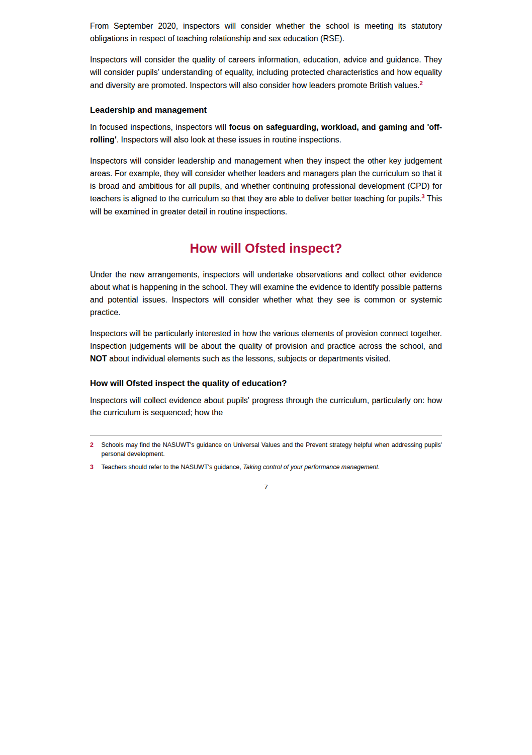From September 2020, inspectors will consider whether the school is meeting its statutory obligations in respect of teaching relationship and sex education (RSE).
Inspectors will consider the quality of careers information, education, advice and guidance. They will consider pupils' understanding of equality, including protected characteristics and how equality and diversity are promoted. Inspectors will also consider how leaders promote British values.2
Leadership and management
In focused inspections, inspectors will focus on safeguarding, workload, and gaming and 'off-rolling'. Inspectors will also look at these issues in routine inspections.
Inspectors will consider leadership and management when they inspect the other key judgement areas. For example, they will consider whether leaders and managers plan the curriculum so that it is broad and ambitious for all pupils, and whether continuing professional development (CPD) for teachers is aligned to the curriculum so that they are able to deliver better teaching for pupils.3 This will be examined in greater detail in routine inspections.
How will Ofsted inspect?
Under the new arrangements, inspectors will undertake observations and collect other evidence about what is happening in the school. They will examine the evidence to identify possible patterns and potential issues. Inspectors will consider whether what they see is common or systemic practice.
Inspectors will be particularly interested in how the various elements of provision connect together. Inspection judgements will be about the quality of provision and practice across the school, and NOT about individual elements such as the lessons, subjects or departments visited.
How will Ofsted inspect the quality of education?
Inspectors will collect evidence about pupils' progress through the curriculum, particularly on: how the curriculum is sequenced; how the
2 Schools may find the NASUWT's guidance on Universal Values and the Prevent strategy helpful when addressing pupils' personal development.
3 Teachers should refer to the NASUWT's guidance, Taking control of your performance management.
7